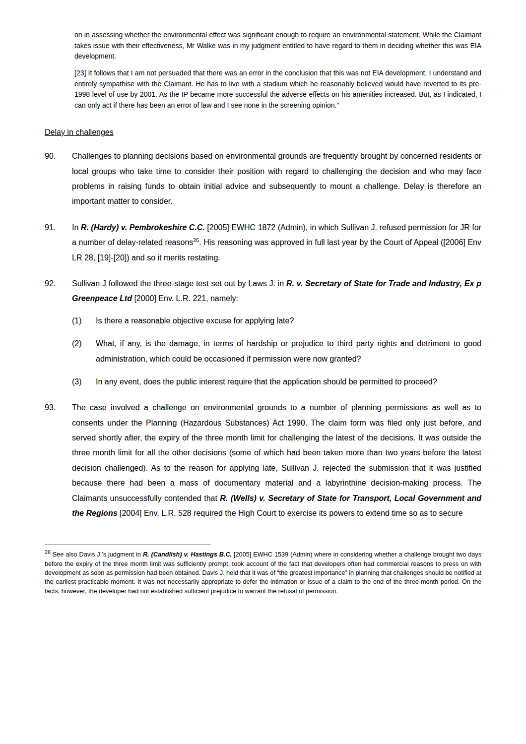on in assessing whether the environmental effect was significant enough to require an environmental statement. While the Claimant takes issue with their effectiveness, Mr Walke was in my judgment entitled to have regard to them in deciding whether this was EIA development.
[23] It follows that I am not persuaded that there was an error in the conclusion that this was not EIA development. I understand and entirely sympathise with the Claimant. He has to live with a stadium which he reasonably believed would have reverted to its pre-1998 level of use by 2001. As the IP became more successful the adverse effects on his amenities increased. But, as I indicated, I can only act if there has been an error of law and I see none in the screening opinion.”
Delay in challenges
Challenges to planning decisions based on environmental grounds are frequently brought by concerned residents or local groups who take time to consider their position with regard to challenging the decision and who may face problems in raising funds to obtain initial advice and subsequently to mount a challenge. Delay is therefore an important matter to consider.
In R. (Hardy) v. Pembrokeshire C.C. [2005] EWHC 1872 (Admin), in which Sullivan J. refused permission for JR for a number of delay-related reasons26. His reasoning was approved in full last year by the Court of Appeal ([2006] Env LR 28, [19]-[20]) and so it merits restating.
Sullivan J followed the three-stage test set out by Laws J. in R. v. Secretary of State for Trade and Industry, Ex p Greenpeace Ltd [2000] Env. L.R. 221, namely:
Is there a reasonable objective excuse for applying late?
What, if any, is the damage, in terms of hardship or prejudice to third party rights and detriment to good administration, which could be occasioned if permission were now granted?
In any event, does the public interest require that the application should be permitted to proceed?
The case involved a challenge on environmental grounds to a number of planning permissions as well as to consents under the Planning (Hazardous Substances) Act 1990. The claim form was filed only just before, and served shortly after, the expiry of the three month limit for challenging the latest of the decisions. It was outside the three month limit for all the other decisions (some of which had been taken more than two years before the latest decision challenged). As to the reason for applying late, Sullivan J. rejected the submission that it was justified because there had been a mass of documentary material and a labyrinthine decision-making process. The Claimants unsuccessfully contended that R. (Wells) v. Secretary of State for Transport, Local Government and the Regions [2004] Env. L.R. 528 required the High Court to exercise its powers to extend time so as to secure
26 See also Davis J.’s judgment in R. (Candlish) v. Hastings B.C. [2005] EWHC 1539 (Admin) where in considering whether a challenge brought two days before the expiry of the three month limit was sufficiently prompt, took account of the fact that developers often had commercial reasons to press on with development as soon as permission had been obtained. Davis J. held that it was of “the greatest importance” in planning that challenges should be notified at the earliest practicable moment. It was not necessarily appropriate to defer the intimation or issue of a claim to the end of the three-month period. On the facts, however, the developer had not established sufficient prejudice to warrant the refusal of permission.